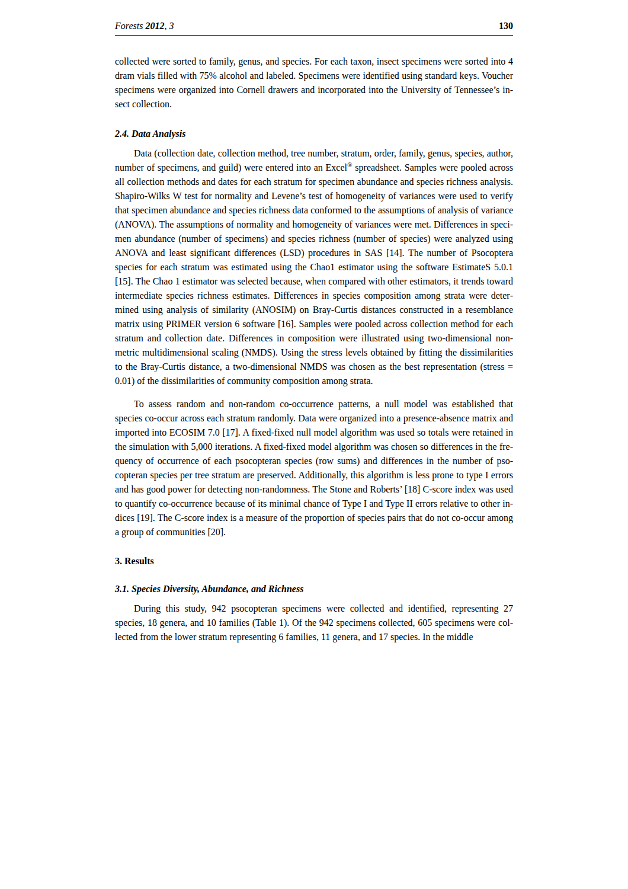Forests 2012, 3 130
collected were sorted to family, genus, and species. For each taxon, insect specimens were sorted into 4 dram vials filled with 75% alcohol and labeled. Specimens were identified using standard keys. Voucher specimens were organized into Cornell drawers and incorporated into the University of Tennessee’s insect collection.
2.4. Data Analysis
Data (collection date, collection method, tree number, stratum, order, family, genus, species, author, number of specimens, and guild) were entered into an Excel® spreadsheet. Samples were pooled across all collection methods and dates for each stratum for specimen abundance and species richness analysis. Shapiro-Wilks W test for normality and Levene’s test of homogeneity of variances were used to verify that specimen abundance and species richness data conformed to the assumptions of analysis of variance (ANOVA). The assumptions of normality and homogeneity of variances were met. Differences in specimen abundance (number of specimens) and species richness (number of species) were analyzed using ANOVA and least significant differences (LSD) procedures in SAS [14]. The number of Psocoptera species for each stratum was estimated using the Chao1 estimator using the software EstimateS 5.0.1 [15]. The Chao 1 estimator was selected because, when compared with other estimators, it trends toward intermediate species richness estimates. Differences in species composition among strata were determined using analysis of similarity (ANOSIM) on Bray-Curtis distances constructed in a resemblance matrix using PRIMER version 6 software [16]. Samples were pooled across collection method for each stratum and collection date. Differences in composition were illustrated using two-dimensional nonmetric multidimensional scaling (NMDS). Using the stress levels obtained by fitting the dissimilarities to the Bray-Curtis distance, a two-dimensional NMDS was chosen as the best representation (stress = 0.01) of the dissimilarities of community composition among strata.
To assess random and non-random co-occurrence patterns, a null model was established that species co-occur across each stratum randomly. Data were organized into a presence-absence matrix and imported into ECOSIM 7.0 [17]. A fixed-fixed null model algorithm was used so totals were retained in the simulation with 5,000 iterations. A fixed-fixed model algorithm was chosen so differences in the frequency of occurrence of each psocopteran species (row sums) and differences in the number of psocopteran species per tree stratum are preserved. Additionally, this algorithm is less prone to type I errors and has good power for detecting non-randomness. The Stone and Roberts’ [18] C-score index was used to quantify co-occurrence because of its minimal chance of Type I and Type II errors relative to other indices [19]. The C-score index is a measure of the proportion of species pairs that do not co-occur among a group of communities [20].
3. Results
3.1. Species Diversity, Abundance, and Richness
During this study, 942 psocopteran specimens were collected and identified, representing 27 species, 18 genera, and 10 families (Table 1). Of the 942 specimens collected, 605 specimens were collected from the lower stratum representing 6 families, 11 genera, and 17 species. In the middle